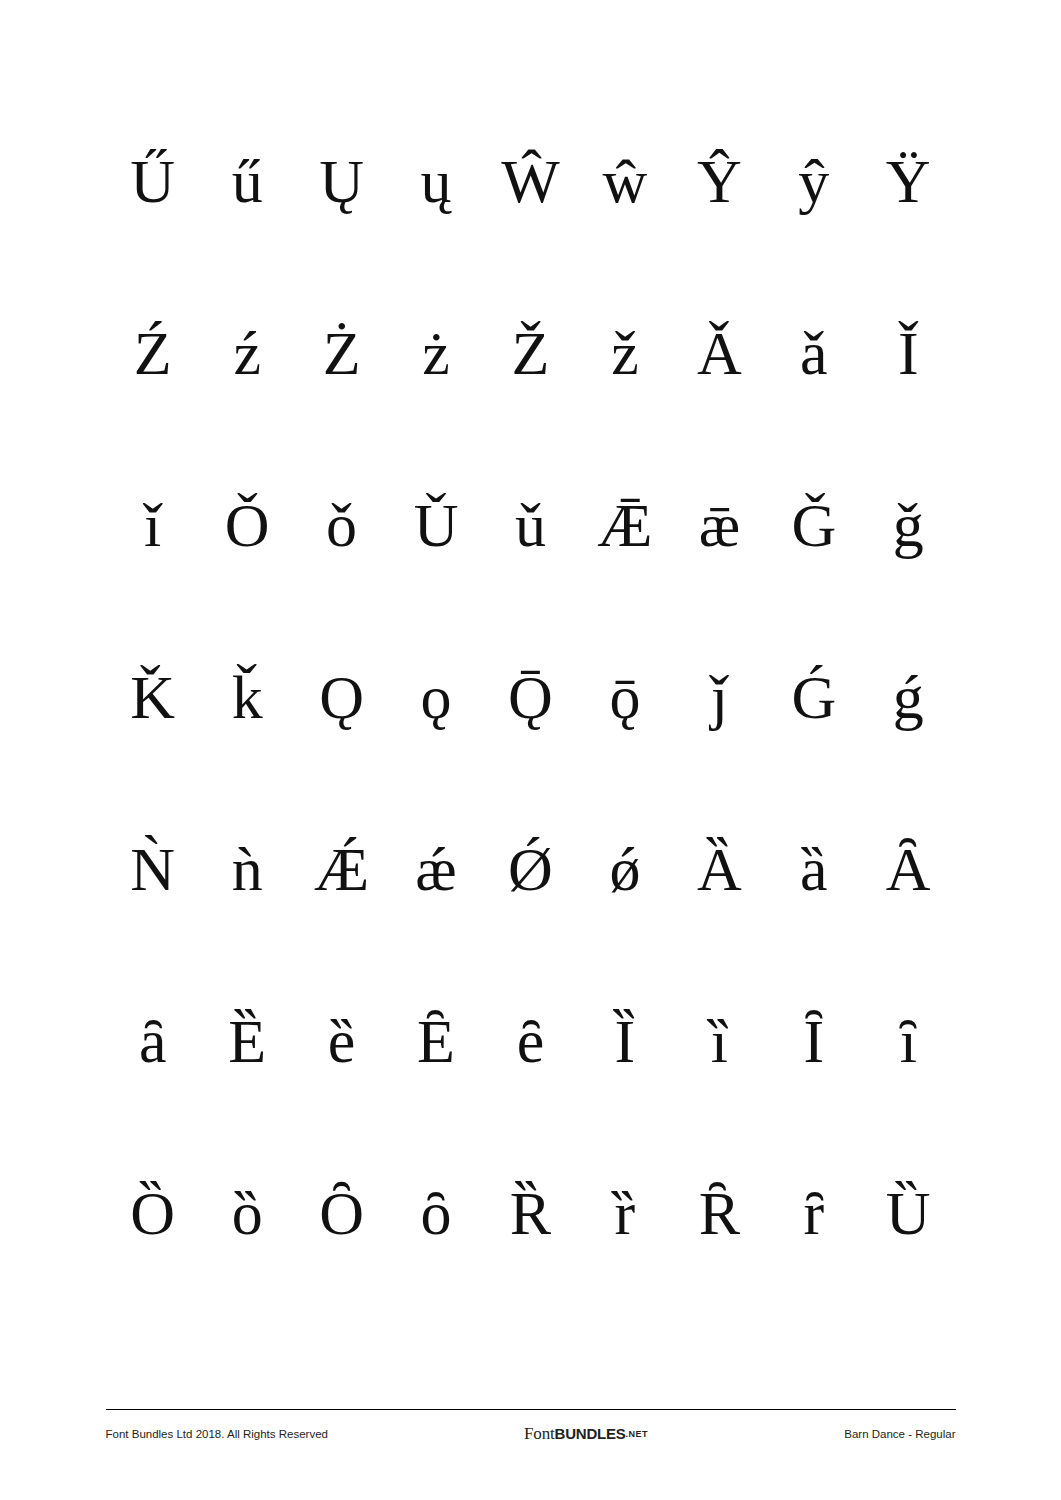| Ű | ű | Ų | ų | Ŵ | ŵ | Ŷ | ŷ | Ÿ |
| Ź | ź | Ż | ż | Ž | ž | Ǎ | ǎ | Ǐ |
| ǐ | Ǒ | ǒ | Ǔ | ǔ | Ǣ | ǣ | Ǧ | ǧ |
| Ǩ | ǩ | Ǫ | ǫ | Ǭ | ǭ | ǰ | Ǵ | ǵ |
| Ǹ | ǹ | Ǽ | ǽ | Ǿ | ǿ | Ȁ | ȁ | Ȃ |
| ȃ | Ȅ | ȅ | Ȇ | ȇ | Ȉ | ȉ | Ȋ | ȋ |
| Ȍ | ȍ | Ȏ | ȏ | Ȑ | ȑ | Ȓ | ȓ | Ȕ |
Font Bundles Ltd 2018. All Rights Reserved
Font BUNDLES.NET
Barn Dance - Regular